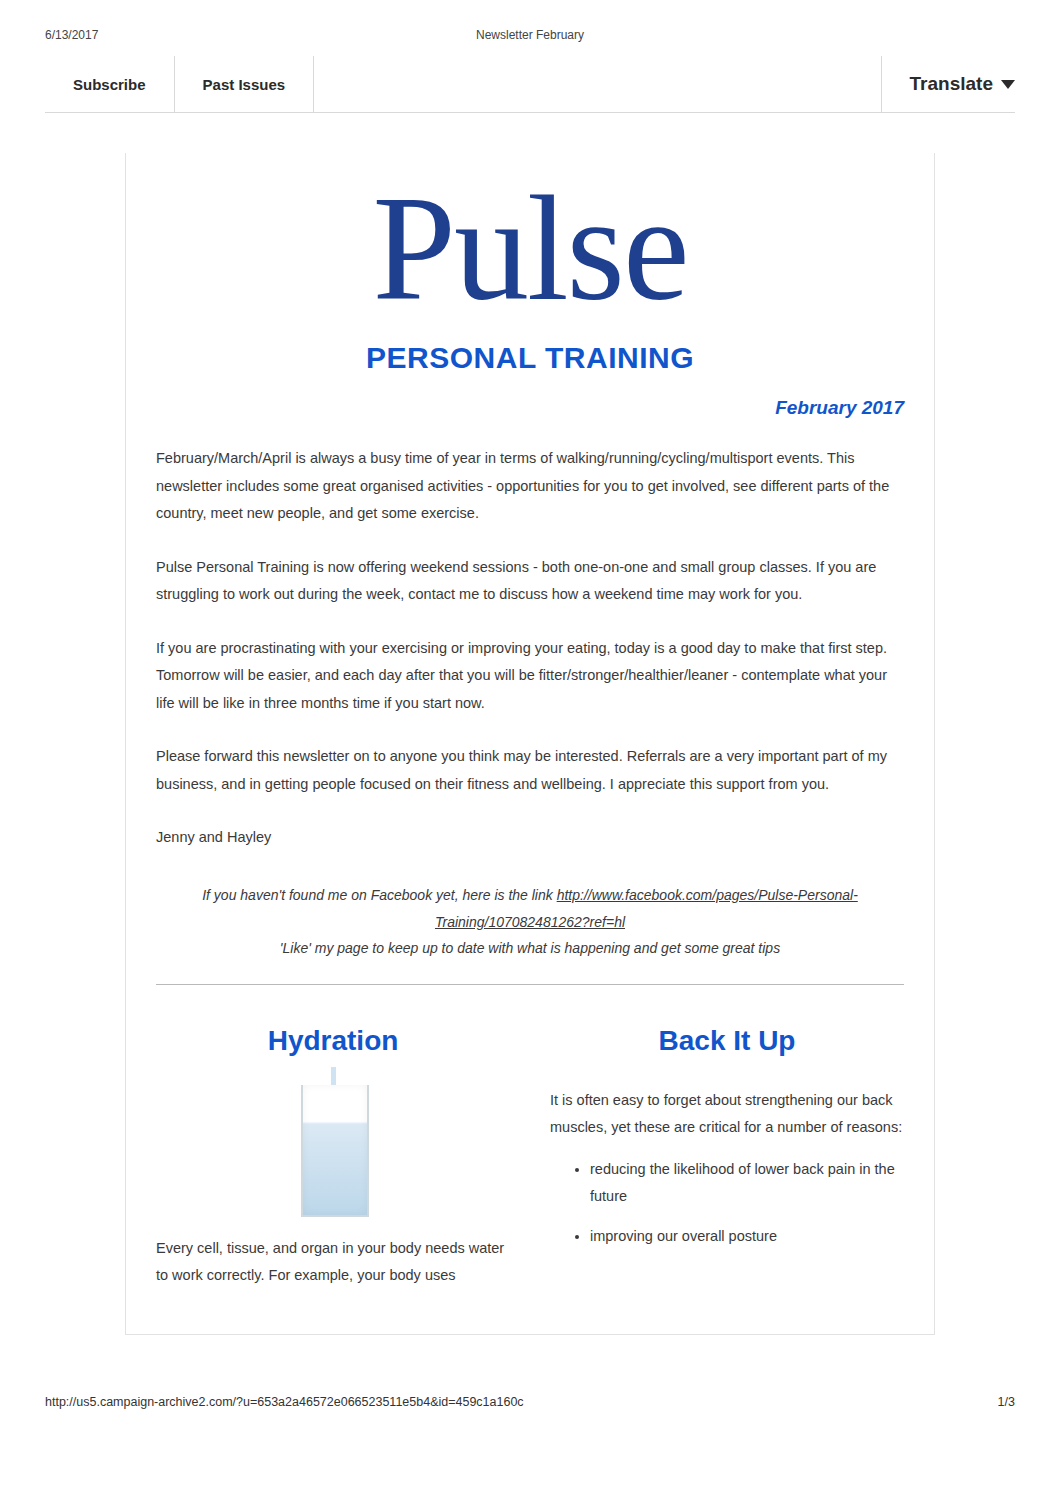6/13/2017
Newsletter February
Subscribe
Past Issues
Translate
Pulse
PERSONAL TRAINING
February 2017
February/March/April is always a busy time of year in terms of walking/running/cycling/multisport events. This newsletter includes some great organised activities - opportunities for you to get involved, see different parts of the country, meet new people, and get some exercise.
Pulse Personal Training is now offering weekend sessions - both one-on-one and small group classes. If you are struggling to work out during the week, contact me to discuss how a weekend time may work for you.
If you are procrastinating with your exercising or improving your eating, today is a good day to make that first step. Tomorrow will be easier, and each day after that you will be fitter/stronger/healthier/leaner - contemplate what your life will be like in three months time if you start now.
Please forward this newsletter on to anyone you think may be interested. Referrals are a very important part of my business, and in getting people focused on their fitness and wellbeing. I appreciate this support from you.
Jenny and Hayley
If you haven't found me on Facebook yet, here is the link http://www.facebook.com/pages/Pulse-Personal-Training/107082481262?ref=hl
'Like' my page to keep up to date with what is happening and get some great tips
Hydration
Every cell, tissue, and organ in your body needs water to work correctly. For example, your body uses
Back It Up
It is often easy to forget about strengthening our back muscles, yet these are critical for a number of reasons:
reducing the likelihood of lower back pain in the future
improving our overall posture
http://us5.campaign-archive2.com/?u=653a2a46572e066523511e5b4&id=459c1a160c
1/3